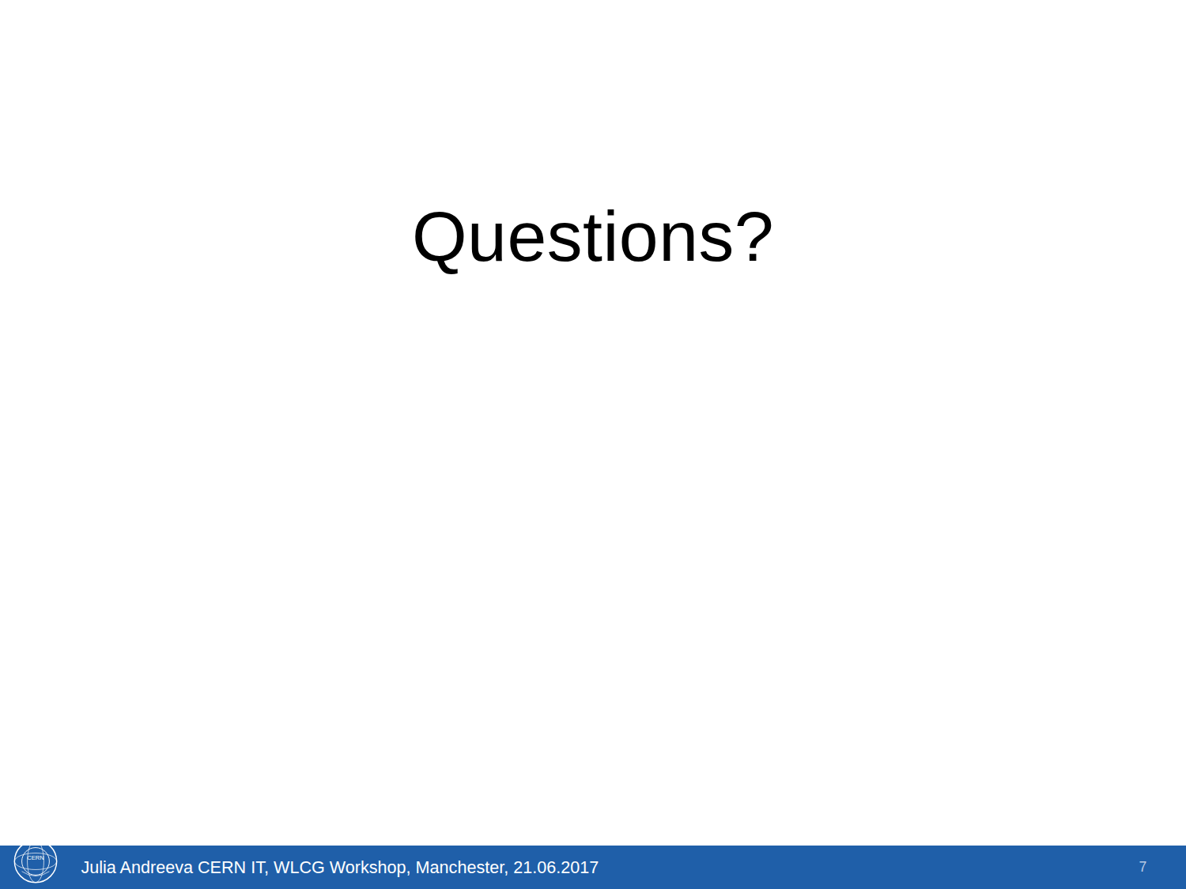Questions?
CERN
Julia Andreeva CERN IT, WLCG Workshop, Manchester, 21.06.2017
7